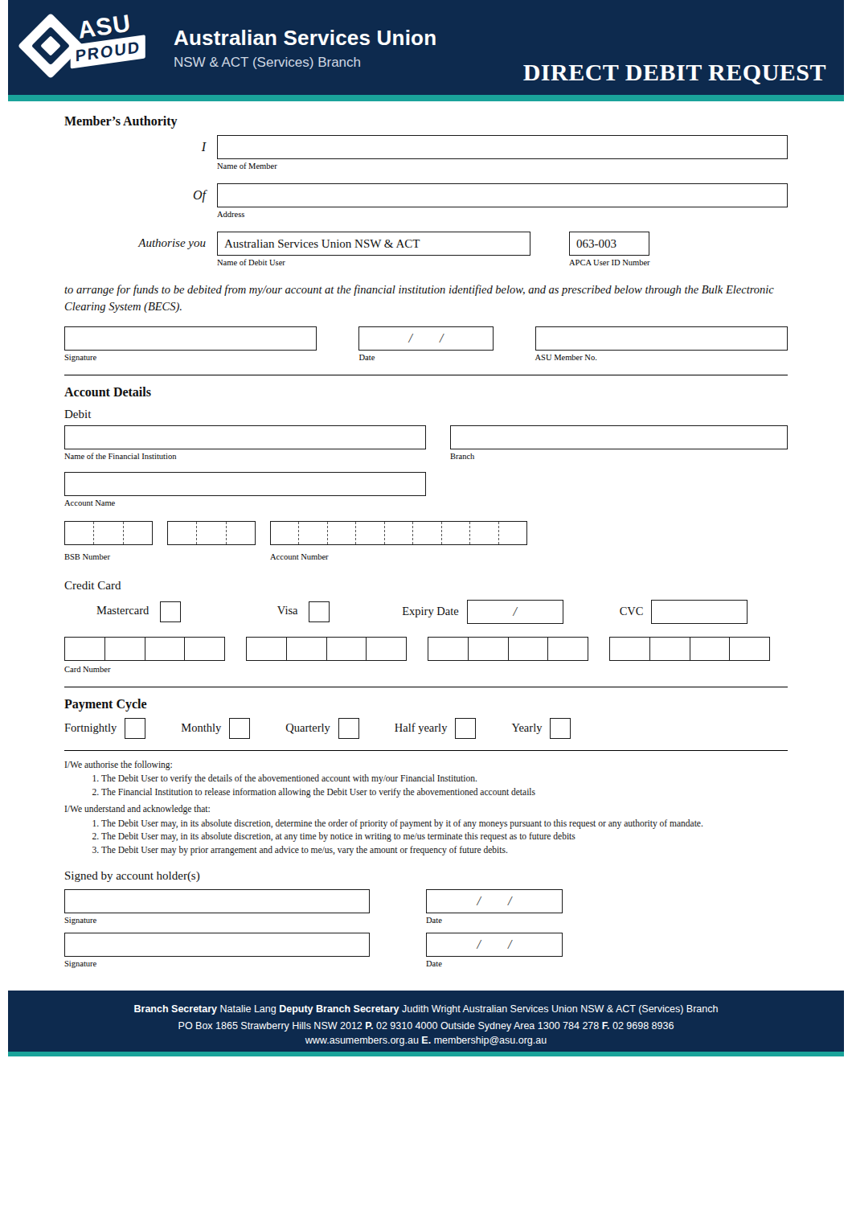ASU
PROUD
Australian Services Union
NSW & ACT (Services) Branch
DIRECT DEBIT REQUEST
Member’s Authority
I
Name of Member
Of
Address
Authorise you
Australian Services Union NSW & ACT
Name of Debit User
063-003
APCA User ID Number
to arrange for funds to be debited from my/our account at the financial institution identified below, and as prescribed below through the Bulk Electronic Clearing System (BECS).
Signature
//
Date
ASU Member No.
Account Details
Debit
Name of the Financial Institution
Branch
Account Name
BSB Number
Account Number
Credit Card
Mastercard Visa Expiry Date / CVC
Card Number
Payment Cycle
Fortnightly Monthly Quarterly Half yearly Yearly
I/We authorise the following:
The Debit User to verify the details of the abovementioned account with my/our Financial Institution.
The Financial Institution to release information allowing the Debit User to verify the abovementioned account details
I/We understand and acknowledge that:
The Debit User may, in its absolute discretion, determine the order of priority of payment by it of any moneys pursuant to this request or any authority of mandate.
The Debit User may, in its absolute discretion, at any time by notice in writing to me/us terminate this request as to future debits
The Debit User may by prior arrangement and advice to me/us, vary the amount or frequency of future debits.
Signed by account holder(s)
Signature
//
Date
Signature
//
Date
Branch Secretary Natalie Lang Deputy Branch Secretary Judith Wright Australian Services Union NSW & ACT (Services) Branch
PO Box 1865 Strawberry Hills NSW 2012 P. 02 9310 4000 Outside Sydney Area 1300 784 278 F. 02 9698 8936
www.asumembers.org.au E. membership@asu.org.au